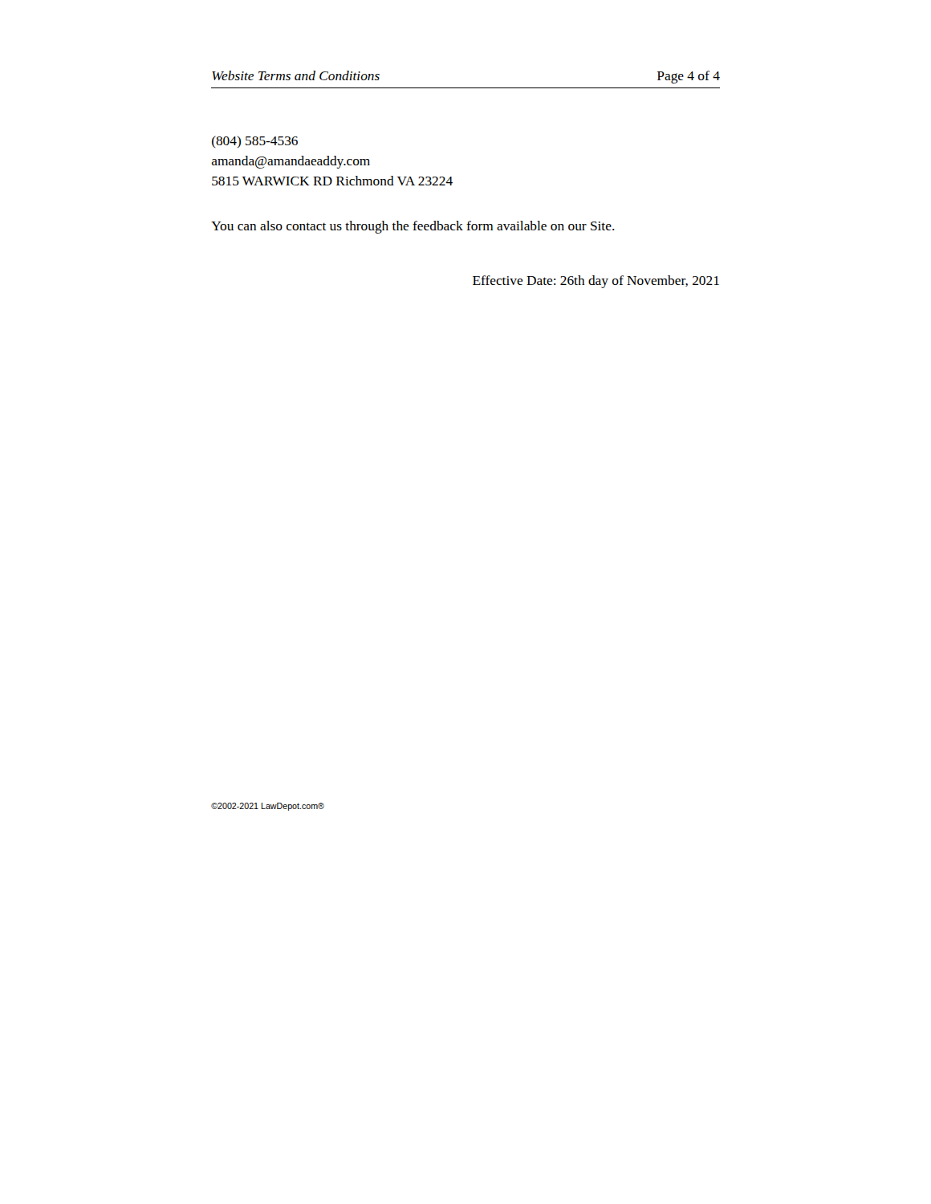Website Terms and Conditions Page 4 of 4
(804) 585-4536
amanda@amandaeaddy.com
5815 WARWICK RD Richmond VA 23224
You can also contact us through the feedback form available on our Site.
Effective Date: 26th day of November, 2021
©2002-2021 LawDepot.com®